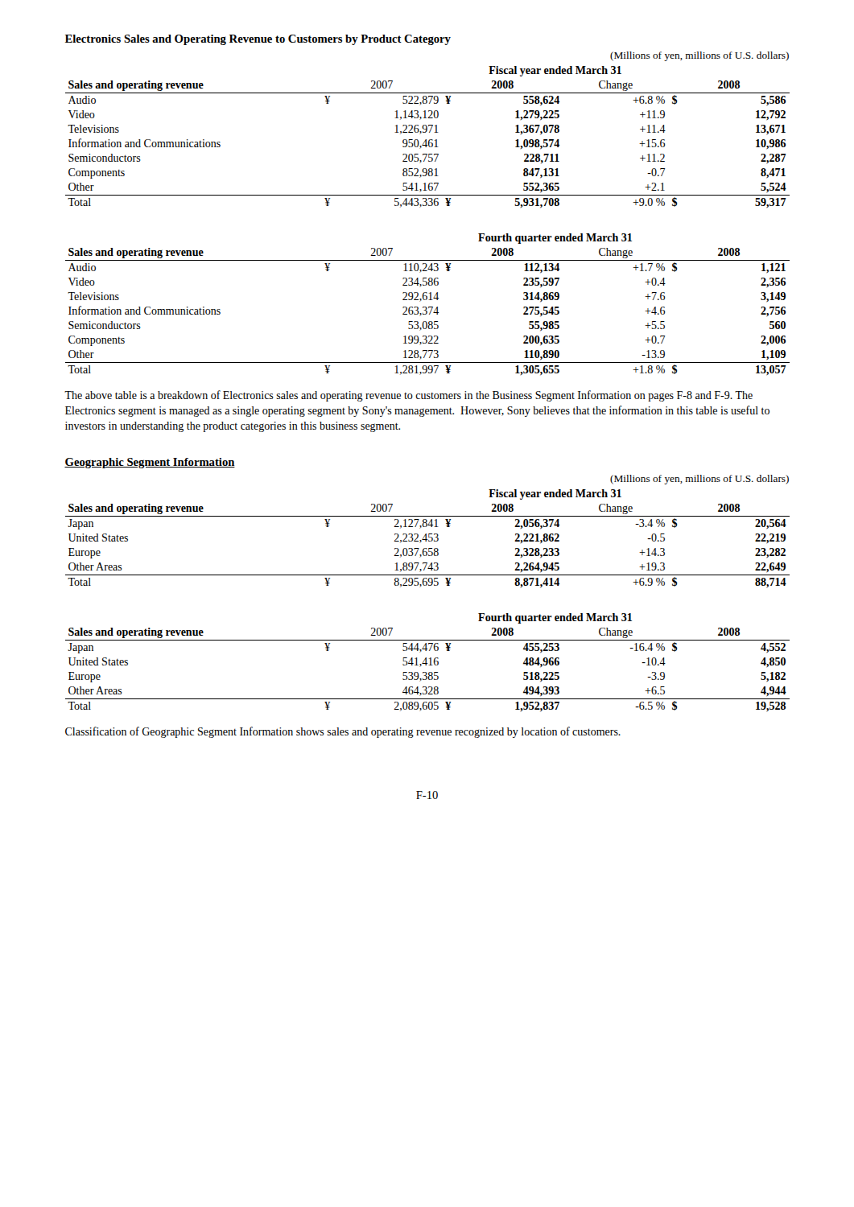Electronics Sales and Operating Revenue to Customers by Product Category
(Millions of yen, millions of U.S. dollars)
| | Fiscal year ended March 31 |
| Sales and operating revenue | 2007 | 2008 | Change | 2008 |
| Audio | ¥ | 522,879 | ¥ | 558,624 | +6.8 % | $ | 5,586 |
| Video | | 1,143,120 | | 1,279,225 | +11.9 | | 12,792 |
| Televisions | | 1,226,971 | | 1,367,078 | +11.4 | | 13,671 |
| Information and Communications | | 950,461 | | 1,098,574 | +15.6 | | 10,986 |
| Semiconductors | | 205,757 | | 228,711 | +11.2 | | 2,287 |
| Components | | 852,981 | | 847,131 | -0.7 | | 8,471 |
| Other | | 541,167 | | 552,365 | +2.1 | | 5,524 |
| Total | ¥ | 5,443,336 | ¥ | 5,931,708 | +9.0 % | $ | 59,317 |
| | Fourth quarter ended March 31 |
| Sales and operating revenue | 2007 | 2008 | Change | 2008 |
| Audio | ¥ | 110,243 | ¥ | 112,134 | +1.7 % | $ | 1,121 |
| Video | | 234,586 | | 235,597 | +0.4 | | 2,356 |
| Televisions | | 292,614 | | 314,869 | +7.6 | | 3,149 |
| Information and Communications | | 263,374 | | 275,545 | +4.6 | | 2,756 |
| Semiconductors | | 53,085 | | 55,985 | +5.5 | | 560 |
| Components | | 199,322 | | 200,635 | +0.7 | | 2,006 |
| Other | | 128,773 | | 110,890 | -13.9 | | 1,109 |
| Total | ¥ | 1,281,997 | ¥ | 1,305,655 | +1.8 % | $ | 13,057 |
The above table is a breakdown of Electronics sales and operating revenue to customers in the Business Segment Information on pages F-8 and F-9. The Electronics segment is managed as a single operating segment by Sony's management. However, Sony believes that the information in this table is useful to investors in understanding the product categories in this business segment.
Geographic Segment Information
(Millions of yen, millions of U.S. dollars)
| | Fiscal year ended March 31 |
| Sales and operating revenue | 2007 | 2008 | Change | 2008 |
| Japan | ¥ | 2,127,841 | ¥ | 2,056,374 | -3.4 % | $ | 20,564 |
| United States | | 2,232,453 | | 2,221,862 | -0.5 | | 22,219 |
| Europe | | 2,037,658 | | 2,328,233 | +14.3 | | 23,282 |
| Other Areas | | 1,897,743 | | 2,264,945 | +19.3 | | 22,649 |
| Total | ¥ | 8,295,695 | ¥ | 8,871,414 | +6.9 % | $ | 88,714 |
| | Fourth quarter ended March 31 |
| Sales and operating revenue | 2007 | 2008 | Change | 2008 |
| Japan | ¥ | 544,476 | ¥ | 455,253 | -16.4 % | $ | 4,552 |
| United States | | 541,416 | | 484,966 | -10.4 | | 4,850 |
| Europe | | 539,385 | | 518,225 | -3.9 | | 5,182 |
| Other Areas | | 464,328 | | 494,393 | +6.5 | | 4,944 |
| Total | ¥ | 2,089,605 | ¥ | 1,952,837 | -6.5 % | $ | 19,528 |
Classification of Geographic Segment Information shows sales and operating revenue recognized by location of customers.
F-10